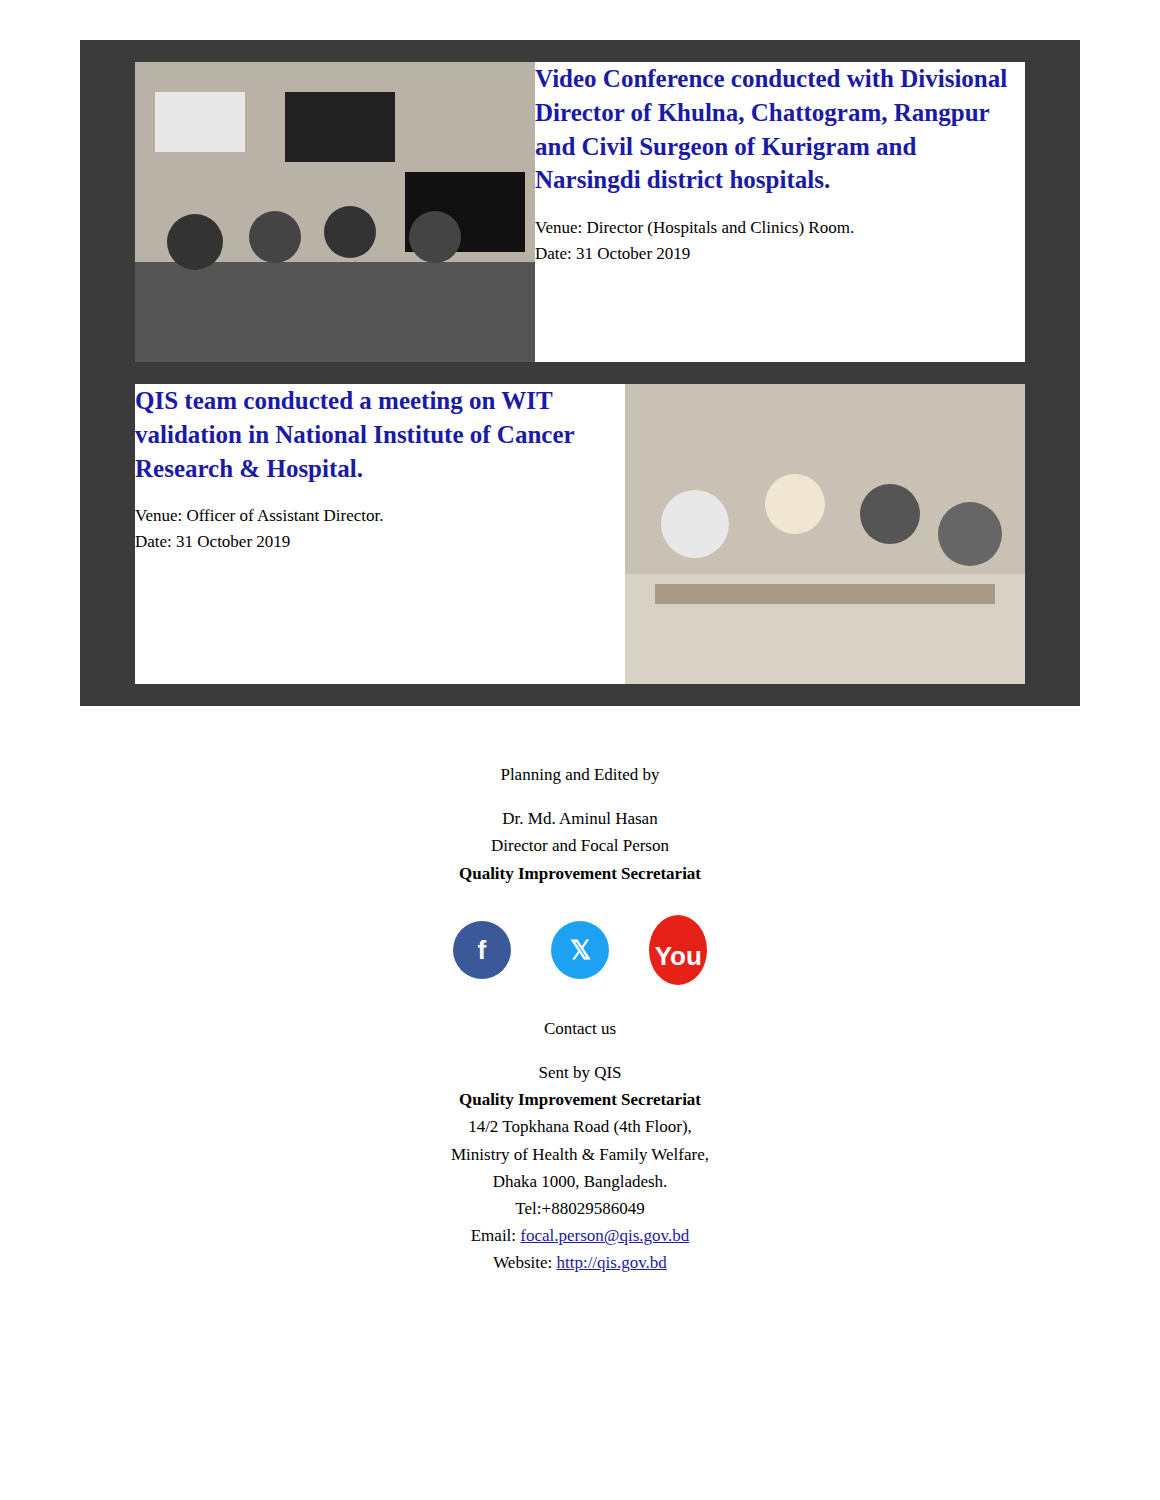| | Video Conference conducted with Divisional Director of Khulna, Chattogram, Rangpur and Civil Surgeon of Kurigram and Narsingdi district hospitals. Venue: Director (Hospitals and Clinics) Room. Date: 31 October 2019 |
| QIS team conducted a meeting on WIT validation in National Institute of Cancer Research & Hospital. Venue: Officer of Assistant Director. Date: 31 October 2019 | |
Planning and Edited by
Dr. Md. Aminul Hasan
Director and Focal Person
Quality Improvement Secretariat
f 𝕏 YouTube
Contact us
Sent by QIS
Quality Improvement Secretariat
14/2 Topkhana Road (4th Floor),
Ministry of Health & Family Welfare,
Dhaka 1000, Bangladesh.
Tel:+88029586049
Email: focal.person@qis.gov.bd
Website: http://qis.gov.bd